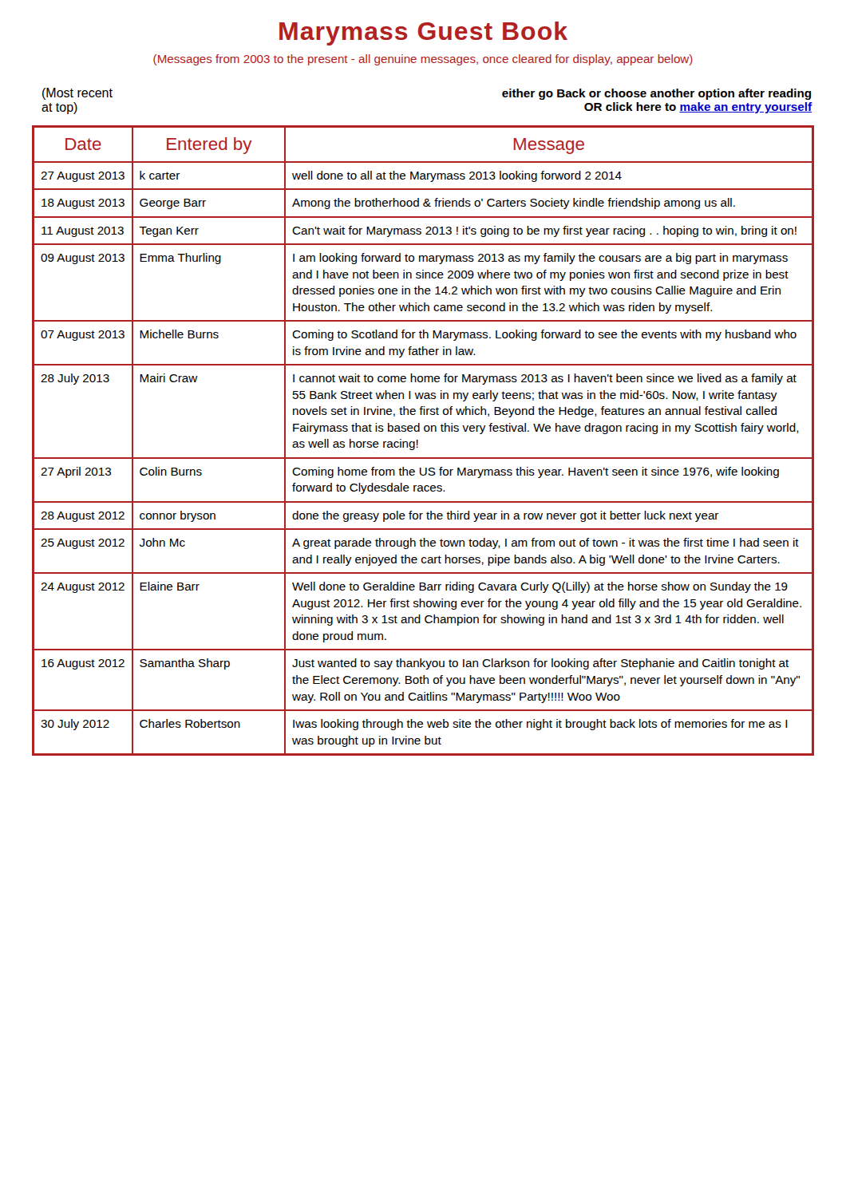Marymass Guest Book
(Messages from 2003 to the present - all genuine messages, once cleared for display, appear below)
| (Most recent at top) | either go Back or choose another option after reading OR click here to make an entry yourself |
| Date | Entered by | Message |
| --- | --- | --- |
| 27 August 2013 | k carter | well done to all at the Marymass 2013 looking forword 2 2014 |
| 18 August 2013 | George Barr | Among the brotherhood & friends o' Carters Society kindle friendship among us all. |
| 11 August 2013 | Tegan Kerr | Can't wait for Marymass 2013 ! it's going to be my first year racing . . hoping to win, bring it on! |
| 09 August 2013 | Emma Thurling | I am looking forward to marymass 2013 as my family the cousars are a big part in marymass and I have not been in since 2009 where two of my ponies won first and second prize in best dressed ponies one in the 14.2 which won first with my two cousins Callie Maguire and Erin Houston. The other which came second in the 13.2 which was riden by myself. |
| 07 August 2013 | Michelle Burns | Coming to Scotland for th Marymass. Looking forward to see the events with my husband who is from Irvine and my father in law. |
| 28 July 2013 | Mairi Craw | I cannot wait to come home for Marymass 2013 as I haven't been since we lived as a family at 55 Bank Street when I was in my early teens; that was in the mid-'60s. Now, I write fantasy novels set in Irvine, the first of which, Beyond the Hedge, features an annual festival called Fairymass that is based on this very festival. We have dragon racing in my Scottish fairy world, as well as horse racing! |
| 27 April 2013 | Colin Burns | Coming home from the US for Marymass this year. Haven't seen it since 1976, wife looking forward to Clydesdale races. |
| 28 August 2012 | connor bryson | done the greasy pole for the third year in a row never got it better luck next year |
| 25 August 2012 | John Mc | A great parade through the town today, I am from out of town - it was the first time I had seen it and I really enjoyed the cart horses, pipe bands also. A big 'Well done' to the Irvine Carters. |
| 24 August 2012 | Elaine Barr | Well done to Geraldine Barr riding Cavara Curly Q(Lilly) at the horse show on Sunday the 19 August 2012. Her first showing ever for the young 4 year old filly and the 15 year old Geraldine. winning with 3 x 1st and Champion for showing in hand and 1st 3 x 3rd 1 4th for ridden. well done proud mum. |
| 16 August 2012 | Samantha Sharp | Just wanted to say thankyou to Ian Clarkson for looking after Stephanie and Caitlin tonight at the Elect Ceremony. Both of you have been wonderful"Marys", never let yourself down in "Any" way. Roll on You and Caitlins "Marymass" Party!!!!! Woo Woo |
| 30 July 2012 | Charles Robertson | Iwas looking through the web site the other night it brought back lots of memories for me as I was brought up in Irvine but |